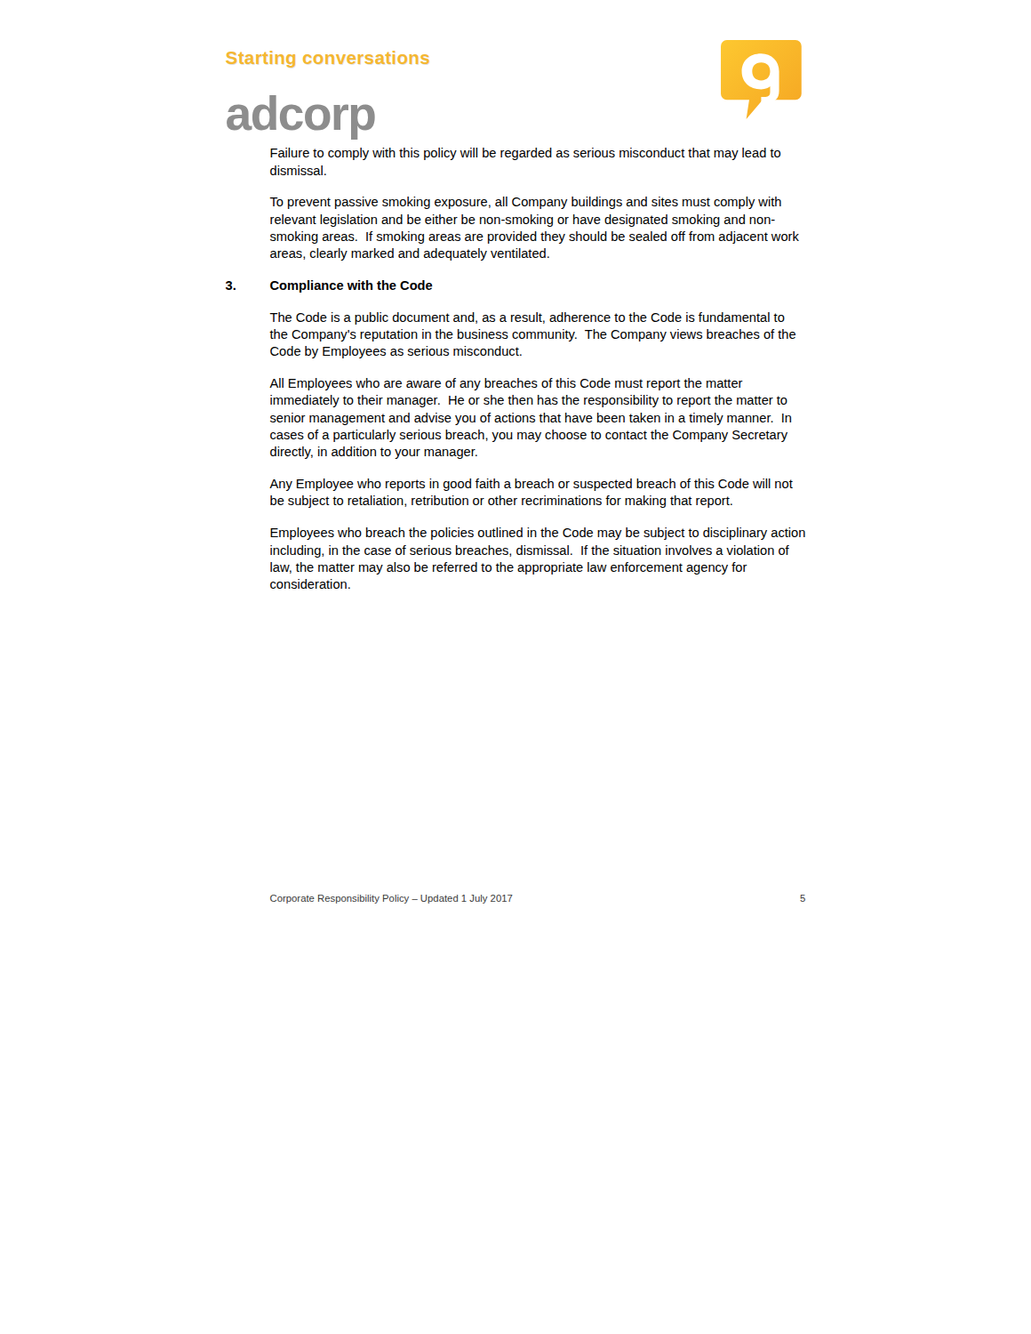Starting conversations
adcorp
Failure to comply with this policy will be regarded as serious misconduct that may lead to dismissal.
To prevent passive smoking exposure, all Company buildings and sites must comply with relevant legislation and be either be non-smoking or have designated smoking and non-smoking areas. If smoking areas are provided they should be sealed off from adjacent work areas, clearly marked and adequately ventilated.
3.
Compliance with the Code
The Code is a public document and, as a result, adherence to the Code is fundamental to the Company's reputation in the business community. The Company views breaches of the Code by Employees as serious misconduct.
All Employees who are aware of any breaches of this Code must report the matter immediately to their manager. He or she then has the responsibility to report the matter to senior management and advise you of actions that have been taken in a timely manner. In cases of a particularly serious breach, you may choose to contact the Company Secretary directly, in addition to your manager.
Any Employee who reports in good faith a breach or suspected breach of this Code will not be subject to retaliation, retribution or other recriminations for making that report.
Employees who breach the policies outlined in the Code may be subject to disciplinary action including, in the case of serious breaches, dismissal. If the situation involves a violation of law, the matter may also be referred to the appropriate law enforcement agency for consideration.
Corporate Responsibility Policy – Updated 1 July 2017 5